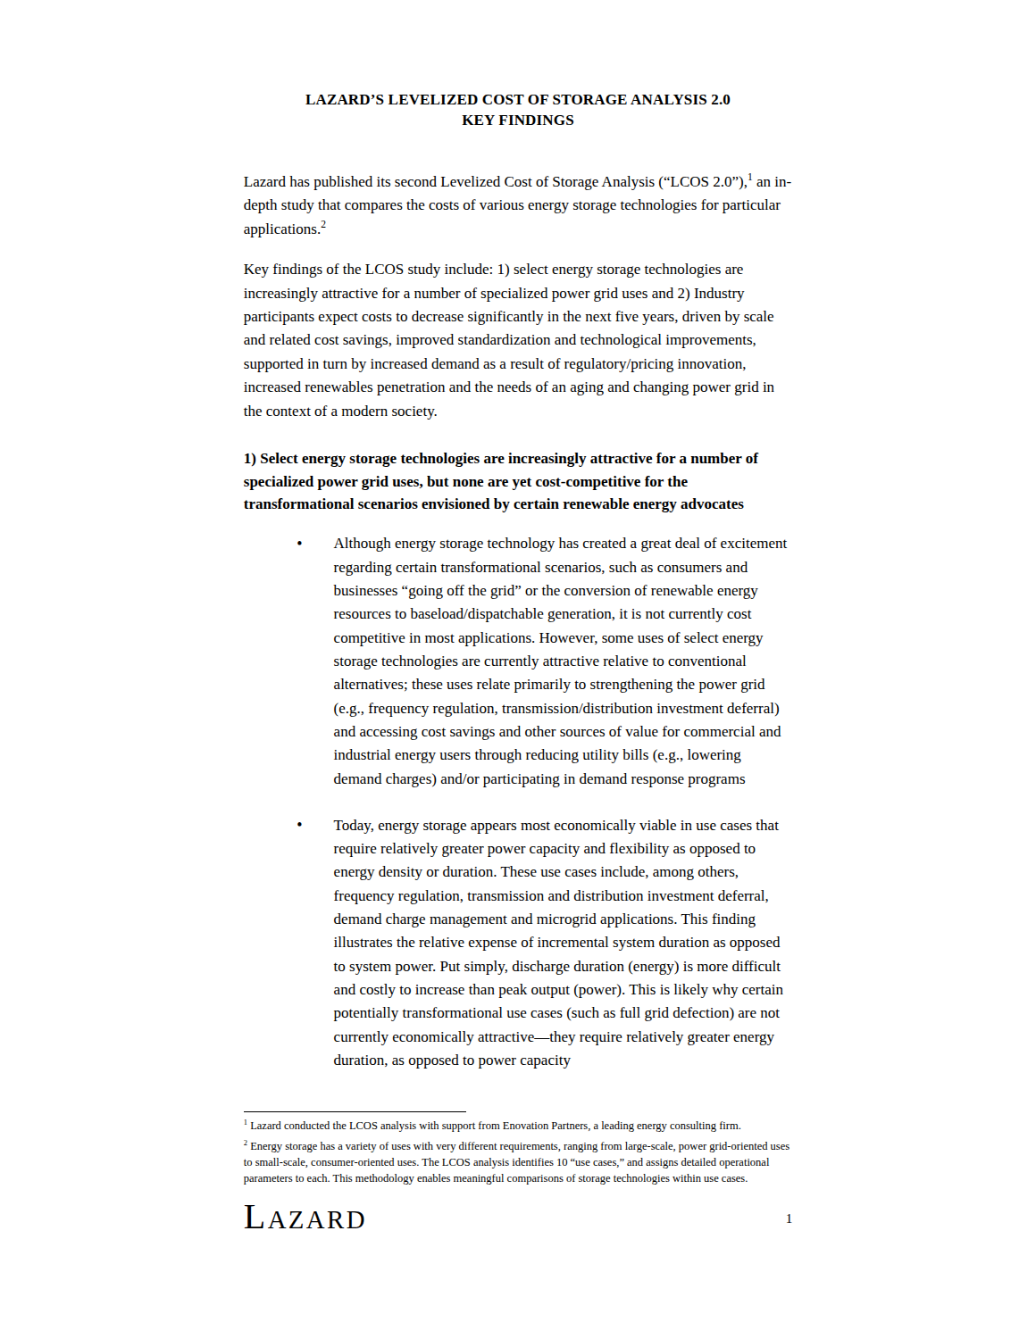Lazard’s Levelized Cost of Storage Analysis 2.0
Key Findings
Lazard has published its second Levelized Cost of Storage Analysis (“LCOS 2.0”),1 an in-depth study that compares the costs of various energy storage technologies for particular applications.2
Key findings of the LCOS study include: 1) select energy storage technologies are increasingly attractive for a number of specialized power grid uses and 2) Industry participants expect costs to decrease significantly in the next five years, driven by scale and related cost savings, improved standardization and technological improvements, supported in turn by increased demand as a result of regulatory/pricing innovation, increased renewables penetration and the needs of an aging and changing power grid in the context of a modern society.
1) Select energy storage technologies are increasingly attractive for a number of specialized power grid uses, but none are yet cost-competitive for the transformational scenarios envisioned by certain renewable energy advocates
Although energy storage technology has created a great deal of excitement regarding certain transformational scenarios, such as consumers and businesses “going off the grid” or the conversion of renewable energy resources to baseload/dispatchable generation, it is not currently cost competitive in most applications. However, some uses of select energy storage technologies are currently attractive relative to conventional alternatives; these uses relate primarily to strengthening the power grid (e.g., frequency regulation, transmission/distribution investment deferral) and accessing cost savings and other sources of value for commercial and industrial energy users through reducing utility bills (e.g., lowering demand charges) and/or participating in demand response programs
Today, energy storage appears most economically viable in use cases that require relatively greater power capacity and flexibility as opposed to energy density or duration. These use cases include, among others, frequency regulation, transmission and distribution investment deferral, demand charge management and microgrid applications. This finding illustrates the relative expense of incremental system duration as opposed to system power. Put simply, discharge duration (energy) is more difficult and costly to increase than peak output (power). This is likely why certain potentially transformational use cases (such as full grid defection) are not currently economically attractive—they require relatively greater energy duration, as opposed to power capacity
1 Lazard conducted the LCOS analysis with support from Enovation Partners, a leading energy consulting firm.
2 Energy storage has a variety of uses with very different requirements, ranging from large-scale, power grid-oriented uses to small-scale, consumer-oriented uses. The LCOS analysis identifies 10 “use cases,” and assigns detailed operational parameters to each. This methodology enables meaningful comparisons of storage technologies within use cases.
LAZARD
1